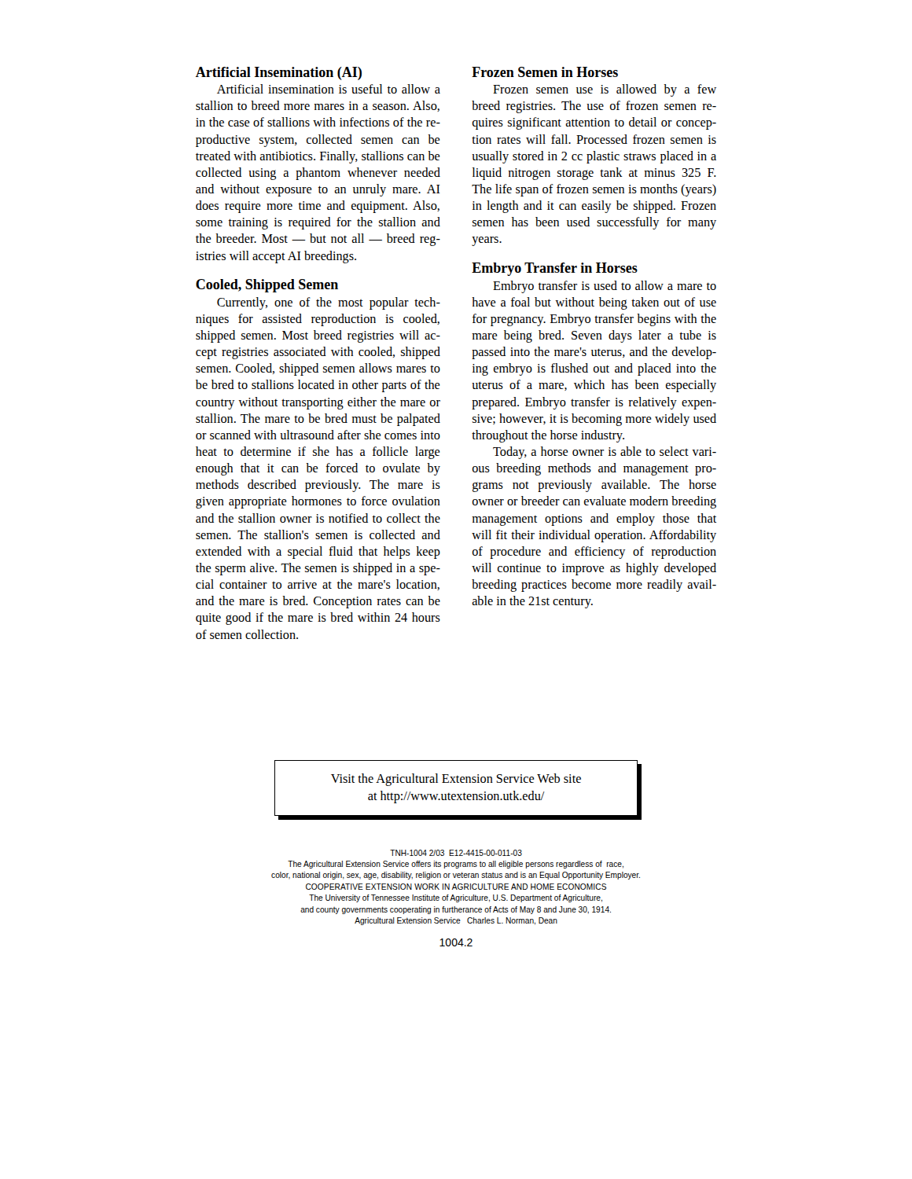Artificial Insemination (AI)
Artificial insemination is useful to allow a stallion to breed more mares in a season. Also, in the case of stallions with infections of the reproductive system, collected semen can be treated with antibiotics. Finally, stallions can be collected using a phantom whenever needed and without exposure to an unruly mare. AI does require more time and equipment. Also, some training is required for the stallion and the breeder. Most — but not all — breed registries will accept AI breedings.
Cooled, Shipped Semen
Currently, one of the most popular techniques for assisted reproduction is cooled, shipped semen. Most breed registries will accept registries associated with cooled, shipped semen. Cooled, shipped semen allows mares to be bred to stallions located in other parts of the country without transporting either the mare or stallion. The mare to be bred must be palpated or scanned with ultrasound after she comes into heat to determine if she has a follicle large enough that it can be forced to ovulate by methods described previously. The mare is given appropriate hormones to force ovulation and the stallion owner is notified to collect the semen. The stallion's semen is collected and extended with a special fluid that helps keep the sperm alive. The semen is shipped in a special container to arrive at the mare's location, and the mare is bred. Conception rates can be quite good if the mare is bred within 24 hours of semen collection.
Frozen Semen in Horses
Frozen semen use is allowed by a few breed registries. The use of frozen semen requires significant attention to detail or conception rates will fall. Processed frozen semen is usually stored in 2 cc plastic straws placed in a liquid nitrogen storage tank at minus 325 F. The life span of frozen semen is months (years) in length and it can easily be shipped. Frozen semen has been used successfully for many years.
Embryo Transfer in Horses
Embryo transfer is used to allow a mare to have a foal but without being taken out of use for pregnancy. Embryo transfer begins with the mare being bred. Seven days later a tube is passed into the mare's uterus, and the developing embryo is flushed out and placed into the uterus of a mare, which has been especially prepared. Embryo transfer is relatively expensive; however, it is becoming more widely used throughout the horse industry.
Today, a horse owner is able to select various breeding methods and management programs not previously available. The horse owner or breeder can evaluate modern breeding management options and employ those that will fit their individual operation. Affordability of procedure and efficiency of reproduction will continue to improve as highly developed breeding practices become more readily available in the 21st century.
Visit the Agricultural Extension Service Web site
at http://www.utextension.utk.edu/
TNH-1004 2/03 E12-4415-00-011-03
The Agricultural Extension Service offers its programs to all eligible persons regardless of race,
color, national origin, sex, age, disability, religion or veteran status and is an Equal Opportunity Employer.
COOPERATIVE EXTENSION WORK IN AGRICULTURE AND HOME ECONOMICS
The University of Tennessee Institute of Agriculture, U.S. Department of Agriculture,
and county governments cooperating in furtherance of Acts of May 8 and June 30, 1914.
Agricultural Extension Service Charles L. Norman, Dean
1004.2